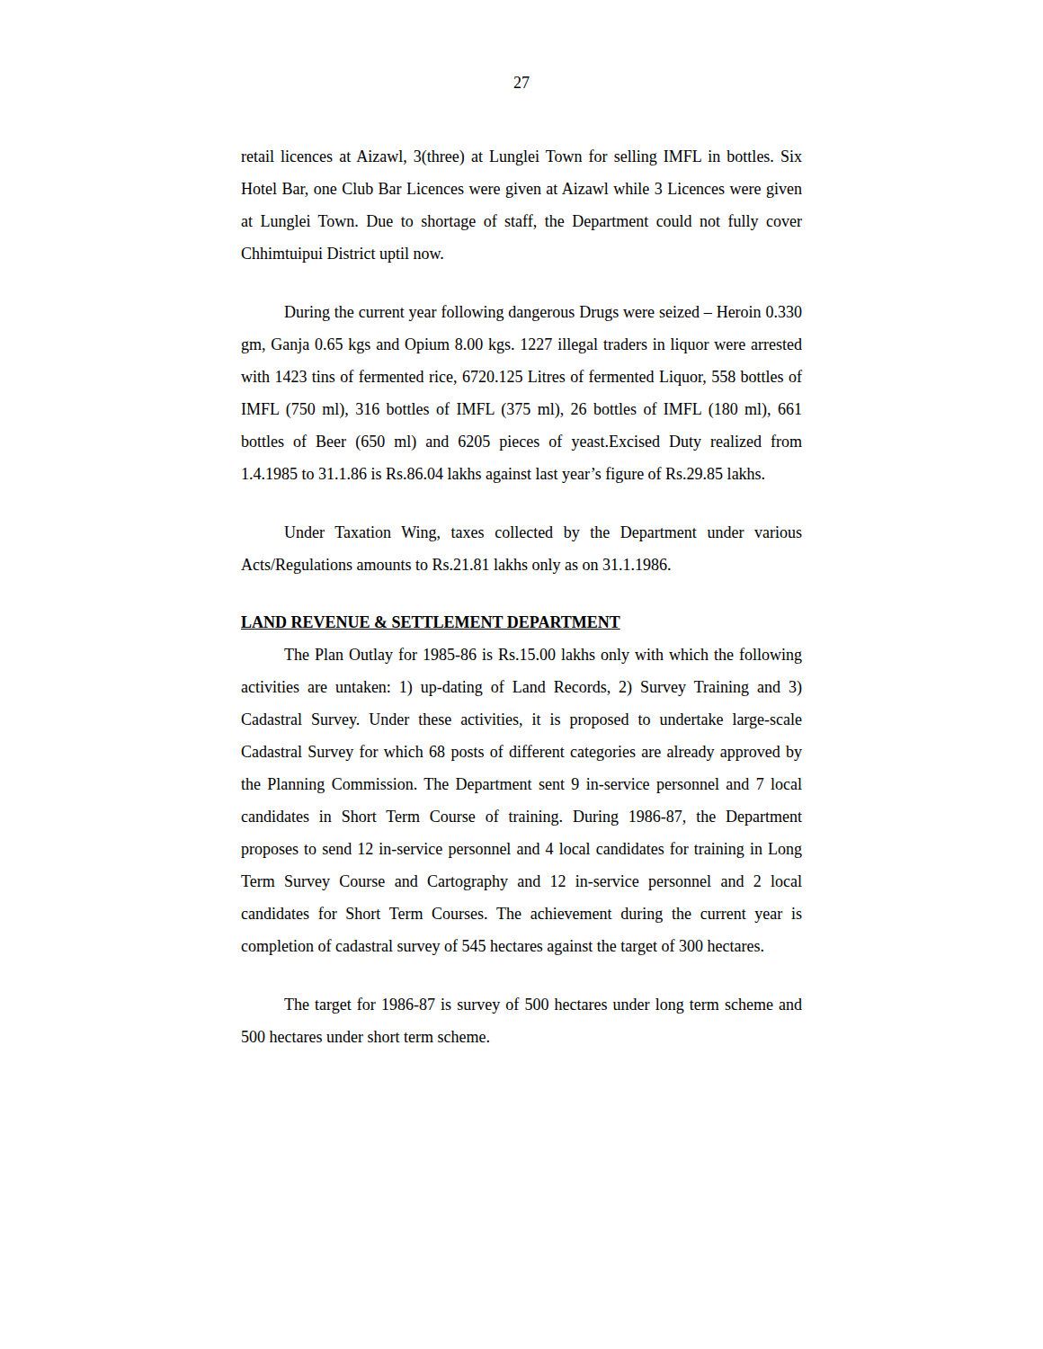27
retail licences at Aizawl, 3(three) at Lunglei Town for selling IMFL in bottles. Six Hotel Bar, one Club Bar Licences were given at Aizawl while 3 Licences were given at Lunglei Town. Due to shortage of staff, the Department could not fully cover Chhimtuipui District uptil now.
During the current year following dangerous Drugs were seized – Heroin 0.330 gm, Ganja 0.65 kgs and Opium 8.00 kgs. 1227 illegal traders in liquor were arrested with 1423 tins of fermented rice, 6720.125 Litres of fermented Liquor, 558 bottles of IMFL (750 ml), 316 bottles of IMFL (375 ml), 26 bottles of IMFL (180 ml), 661 bottles of Beer (650 ml) and 6205 pieces of yeast.Excised Duty realized from 1.4.1985 to 31.1.86 is Rs.86.04 lakhs against last year’s figure of Rs.29.85 lakhs.
Under Taxation Wing, taxes collected by the Department under various Acts/Regulations amounts to Rs.21.81 lakhs only as on 31.1.1986.
LAND REVENUE & SETTLEMENT DEPARTMENT
The Plan Outlay for 1985-86 is Rs.15.00 lakhs only with which the following activities are untaken: 1) up-dating of Land Records, 2) Survey Training and 3) Cadastral Survey. Under these activities, it is proposed to undertake large-scale Cadastral Survey for which 68 posts of different categories are already approved by the Planning Commission. The Department sent 9 in-service personnel and 7 local candidates in Short Term Course of training. During 1986-87, the Department proposes to send 12 in-service personnel and 4 local candidates for training in Long Term Survey Course and Cartography and 12 in-service personnel and 2 local candidates for Short Term Courses. The achievement during the current year is completion of cadastral survey of 545 hectares against the target of 300 hectares.
The target for 1986-87 is survey of 500 hectares under long term scheme and 500 hectares under short term scheme.